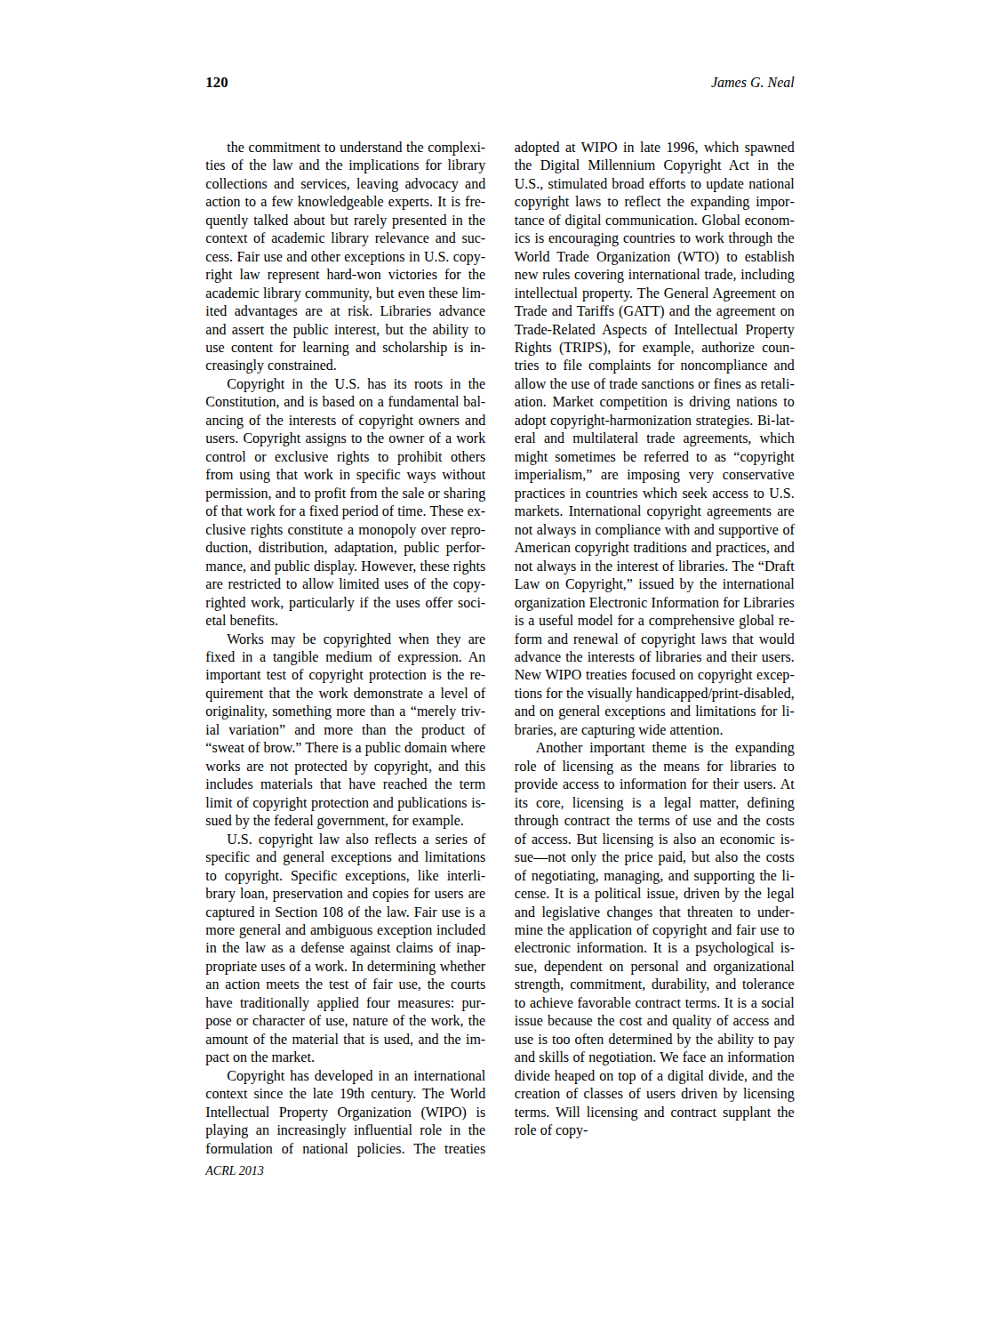120 James G. Neal
the commitment to understand the complexities of the law and the implications for library collections and services, leaving advocacy and action to a few knowledgeable experts. It is frequently talked about but rarely presented in the context of academic library relevance and success. Fair use and other exceptions in U.S. copyright law represent hard-won victories for the academic library community, but even these limited advantages are at risk. Libraries advance and assert the public interest, but the ability to use content for learning and scholarship is increasingly constrained.
Copyright in the U.S. has its roots in the Constitution, and is based on a fundamental balancing of the interests of copyright owners and users. Copyright assigns to the owner of a work control or exclusive rights to prohibit others from using that work in specific ways without permission, and to profit from the sale or sharing of that work for a fixed period of time. These exclusive rights constitute a monopoly over reproduction, distribution, adaptation, public performance, and public display. However, these rights are restricted to allow limited uses of the copyrighted work, particularly if the uses offer societal benefits.
Works may be copyrighted when they are fixed in a tangible medium of expression. An important test of copyright protection is the requirement that the work demonstrate a level of originality, something more than a “merely trivial variation” and more than the product of “sweat of brow.” There is a public domain where works are not protected by copyright, and this includes materials that have reached the term limit of copyright protection and publications issued by the federal government, for example.
U.S. copyright law also reflects a series of specific and general exceptions and limitations to copyright. Specific exceptions, like interlibrary loan, preservation and copies for users are captured in Section 108 of the law. Fair use is a more general and ambiguous exception included in the law as a defense against claims of inappropriate uses of a work. In determining whether an action meets the test of fair use, the courts have traditionally applied four measures: purpose or character of use, nature of the work, the amount of the material that is used, and the impact on the market.
Copyright has developed in an international context since the late 19th century. The World Intellectual Property Organization (WIPO) is playing an increasingly influential role in the formulation of national policies. The treaties adopted at WIPO in late 1996, which spawned the Digital Millennium Copyright Act in the U.S., stimulated broad efforts to update national copyright laws to reflect the expanding importance of digital communication. Global economics is encouraging countries to work through the World Trade Organization (WTO) to establish new rules covering international trade, including intellectual property. The General Agreement on Trade and Tariffs (GATT) and the agreement on Trade-Related Aspects of Intellectual Property Rights (TRIPS), for example, authorize countries to file complaints for noncompliance and allow the use of trade sanctions or fines as retaliation. Market competition is driving nations to adopt copyright-harmonization strategies. Bi-lateral and multilateral trade agreements, which might sometimes be referred to as “copyright imperialism,” are imposing very conservative practices in countries which seek access to U.S. markets. International copyright agreements are not always in compliance with and supportive of American copyright traditions and practices, and not always in the interest of libraries. The “Draft Law on Copyright,” issued by the international organization Electronic Information for Libraries is a useful model for a comprehensive global reform and renewal of copyright laws that would advance the interests of libraries and their users. New WIPO treaties focused on copyright exceptions for the visually handicapped/print-disabled, and on general exceptions and limitations for libraries, are capturing wide attention.
Another important theme is the expanding role of licensing as the means for libraries to provide access to information for their users. At its core, licensing is a legal matter, defining through contract the terms of use and the costs of access. But licensing is also an economic issue—not only the price paid, but also the costs of negotiating, managing, and supporting the license. It is a political issue, driven by the legal and legislative changes that threaten to undermine the application of copyright and fair use to electronic information. It is a psychological issue, dependent on personal and organizational strength, commitment, durability, and tolerance to achieve favorable contract terms. It is a social issue because the cost and quality of access and use is too often determined by the ability to pay and skills of negotiation. We face an information divide heaped on top of a digital divide, and the creation of classes of users driven by licensing terms. Will licensing and contract supplant the role of copy-
ACRL 2013